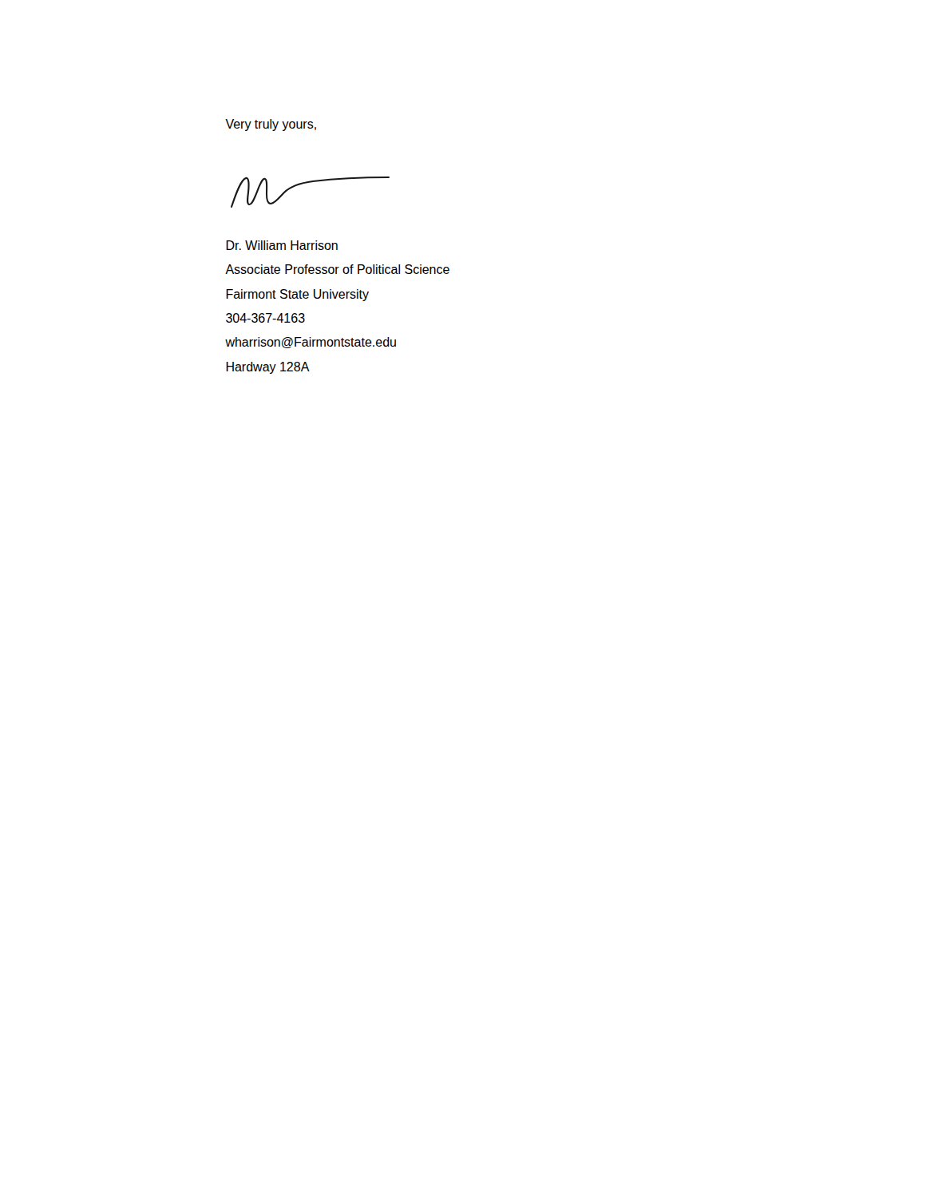Very truly yours,
Signature
Dr. William Harrison
Associate Professor of Political Science
Fairmont State University
304-367-4163
wharrison@Fairmontstate.edu
Hardway 128A